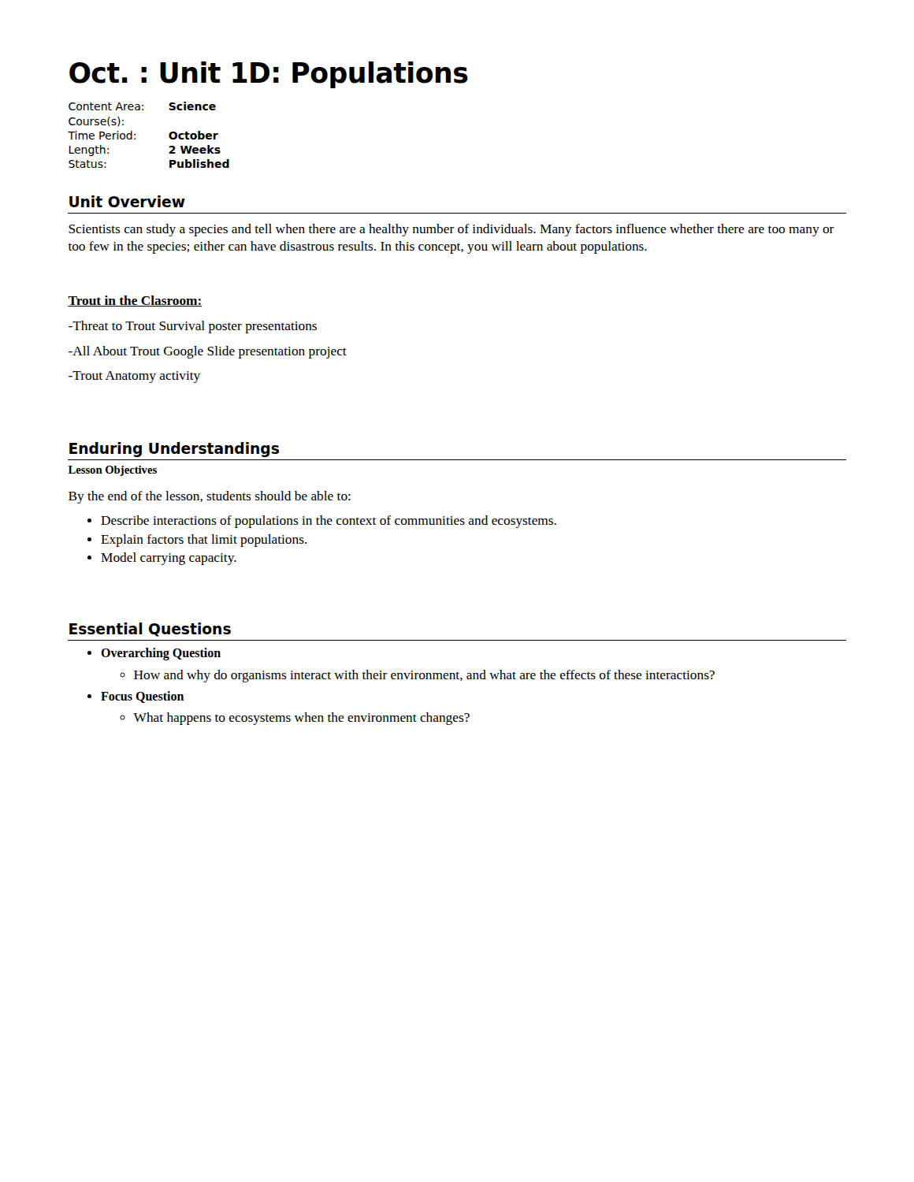Oct. : Unit 1D: Populations
| Content Area: | Science |
| Course(s): | |
| Time Period: | October |
| Length: | 2 Weeks |
| Status: | Published |
Unit Overview
Scientists can study a species and tell when there are a healthy number of individuals. Many factors influence whether there are too many or too few in the species; either can have disastrous results. In this concept, you will learn about populations.
Trout in the Clasroom:
-Threat to Trout Survival poster presentations
-All About Trout Google Slide presentation project
-Trout Anatomy activity
Enduring Understandings
Lesson Objectives
By the end of the lesson, students should be able to:
Describe interactions of populations in the context of communities and ecosystems.
Explain factors that limit populations.
Model carrying capacity.
Essential Questions
Overarching Question
How and why do organisms interact with their environment, and what are the effects of these interactions?
Focus Question
What happens to ecosystems when the environment changes?